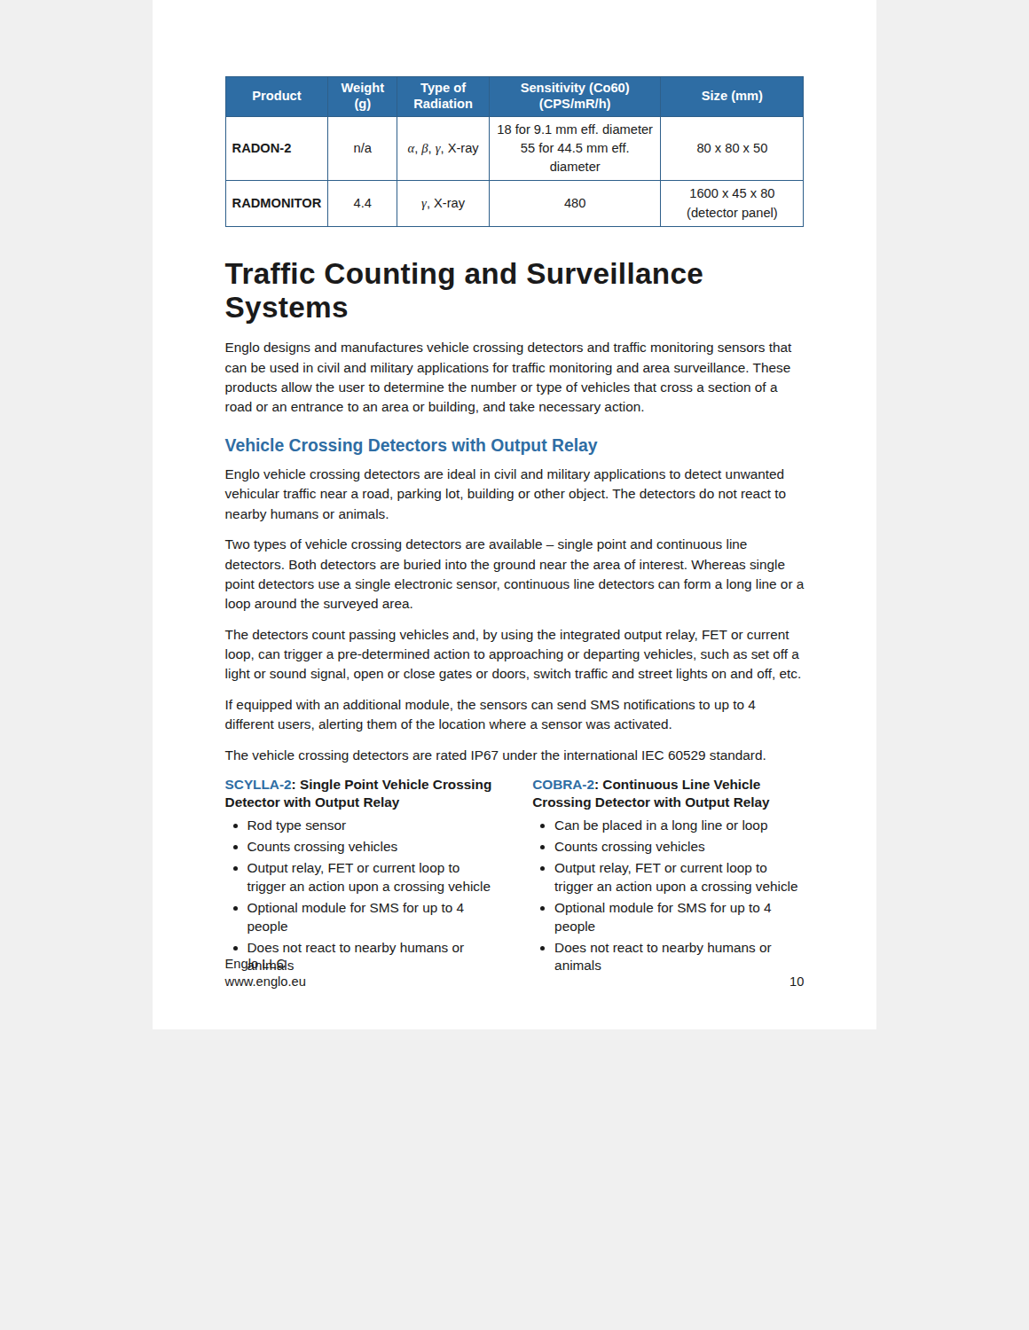| Product | Weight (g) | Type of Radiation | Sensitivity (Co60) (CPS/mR/h) | Size (mm) |
| --- | --- | --- | --- | --- |
| RADON-2 | n/a | α , β , γ , X-ray | 18 for 9.1 mm eff. diameter 55 for 44.5 mm eff. diameter | 80 x 80 x 50 |
| RADMONITOR | 4.4 | γ , X-ray | 480 | 1600 x 45 x 80 (detector panel) |
Traffic Counting and Surveillance Systems
Englo designs and manufactures vehicle crossing detectors and traffic monitoring sensors that can be used in civil and military applications for traffic monitoring and area surveillance. These products allow the user to determine the number or type of vehicles that cross a section of a road or an entrance to an area or building, and take necessary action.
Vehicle Crossing Detectors with Output Relay
Englo vehicle crossing detectors are ideal in civil and military applications to detect unwanted vehicular traffic near a road, parking lot, building or other object. The detectors do not react to nearby humans or animals.
Two types of vehicle crossing detectors are available – single point and continuous line detectors. Both detectors are buried into the ground near the area of interest. Whereas single point detectors use a single electronic sensor, continuous line detectors can form a long line or a loop around the surveyed area.
The detectors count passing vehicles and, by using the integrated output relay, FET or current loop, can trigger a pre-determined action to approaching or departing vehicles, such as set off a light or sound signal, open or close gates or doors, switch traffic and street lights on and off, etc.
If equipped with an additional module, the sensors can send SMS notifications to up to 4 different users, alerting them of the location where a sensor was activated.
The vehicle crossing detectors are rated IP67 under the international IEC 60529 standard.
SCYLLA-2: Single Point Vehicle Crossing Detector with Output Relay
Rod type sensor
Counts crossing vehicles
Output relay, FET or current loop to trigger an action upon a crossing vehicle
Optional module for SMS for up to 4 people
Does not react to nearby humans or animals
COBRA-2: Continuous Line Vehicle Crossing Detector with Output Relay
Can be placed in a long line or loop
Counts crossing vehicles
Output relay, FET or current loop to trigger an action upon a crossing vehicle
Optional module for SMS for up to 4 people
Does not react to nearby humans or animals
Englo LLC
www.englo.eu
10